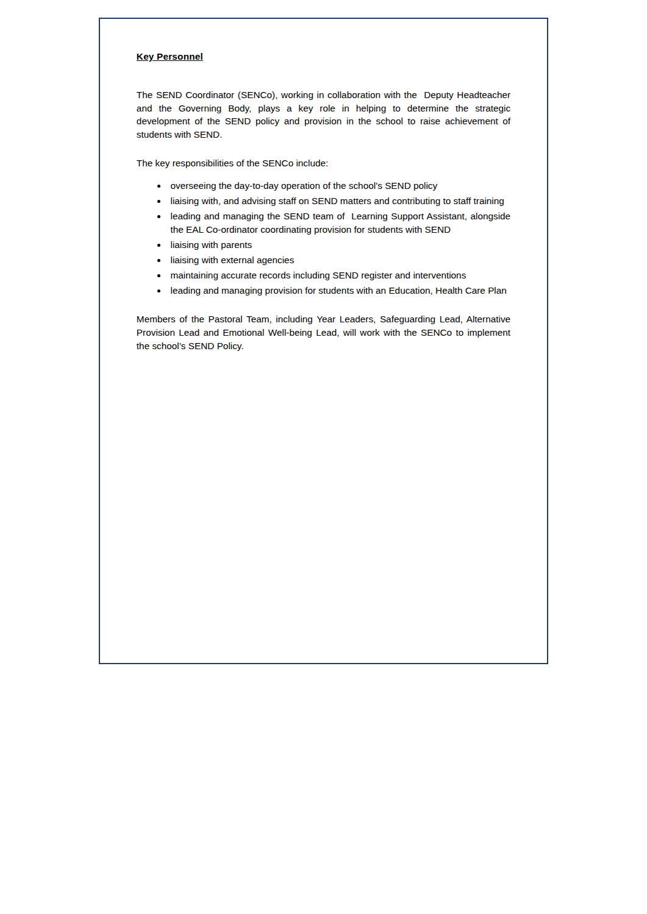Key Personnel
The SEND Coordinator (SENCo), working in collaboration with the Deputy Headteacher and the Governing Body, plays a key role in helping to determine the strategic development of the SEND policy and provision in the school to raise achievement of students with SEND.
The key responsibilities of the SENCo include:
overseeing the day-to-day operation of the school’s SEND policy
liaising with, and advising staff on SEND matters and contributing to staff training
leading and managing the SEND team of Learning Support Assistant, alongside the EAL Co-ordinator coordinating provision for students with SEND
liaising with parents
liaising with external agencies
maintaining accurate records including SEND register and interventions
leading and managing provision for students with an Education, Health Care Plan
Members of the Pastoral Team, including Year Leaders, Safeguarding Lead, Alternative Provision Lead and Emotional Well-being Lead, will work with the SENCo to implement the school’s SEND Policy.